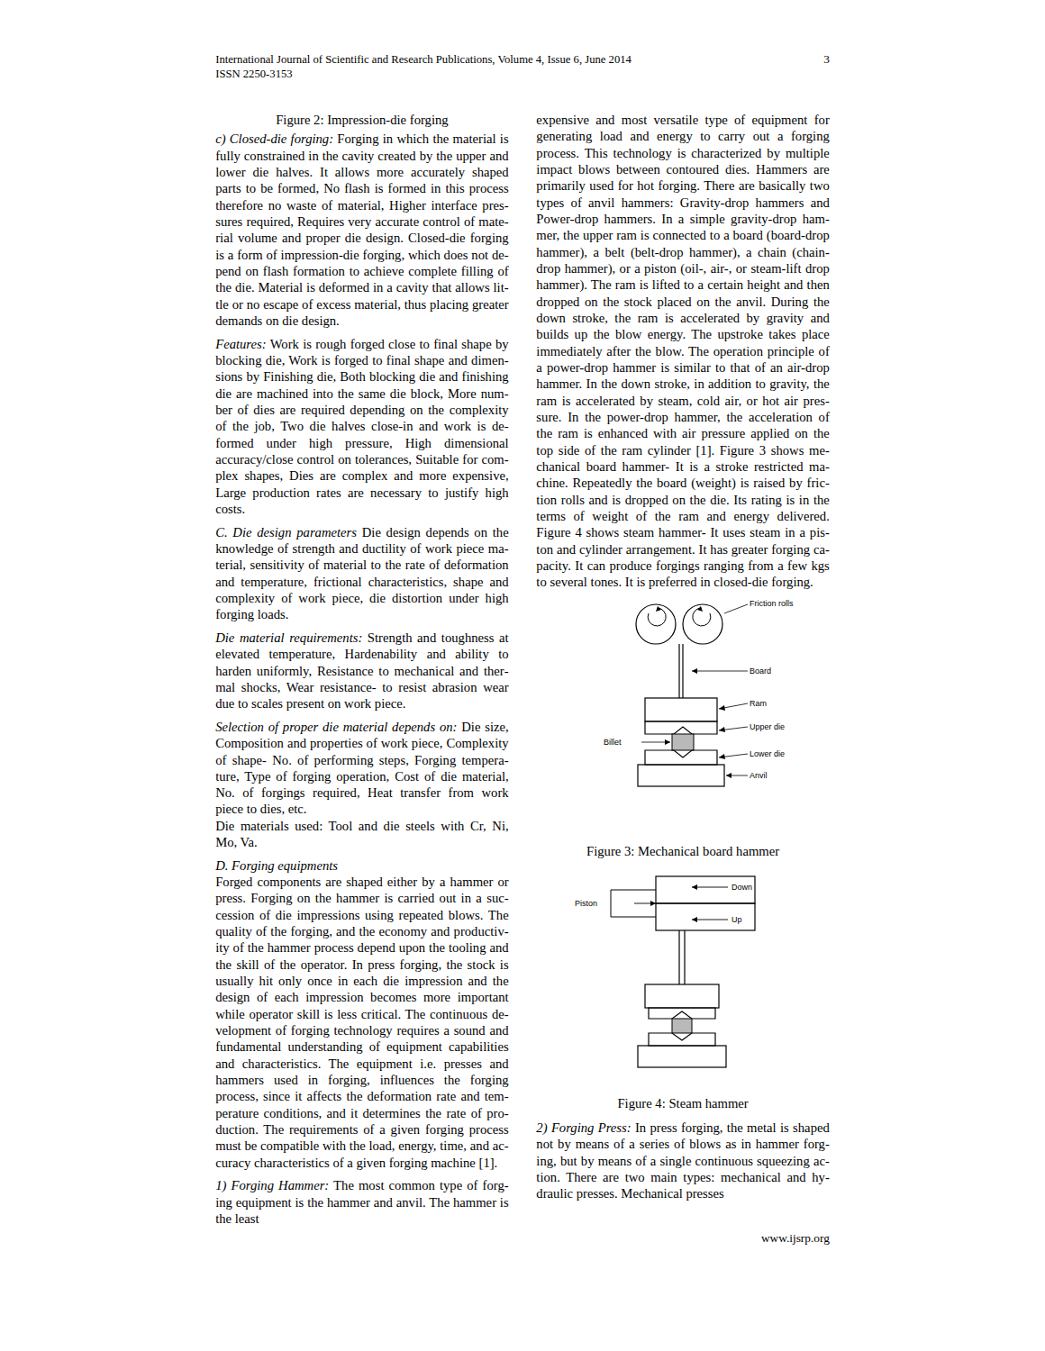International Journal of Scientific and Research Publications, Volume 4, Issue 6, June 2014
ISSN 2250-3153
3
Figure 2: Impression-die forging
c) Closed-die forging: Forging in which the material is fully constrained in the cavity created by the upper and lower die halves. It allows more accurately shaped parts to be formed, No flash is formed in this process therefore no waste of material, Higher interface pressures required, Requires very accurate control of material volume and proper die design. Closed-die forging is a form of impression-die forging, which does not depend on flash formation to achieve complete filling of the die. Material is deformed in a cavity that allows little or no escape of excess material, thus placing greater demands on die design.
Features: Work is rough forged close to final shape by blocking die, Work is forged to final shape and dimensions by Finishing die, Both blocking die and finishing die are machined into the same die block, More number of dies are required depending on the complexity of the job, Two die halves close-in and work is deformed under high pressure, High dimensional accuracy/close control on tolerances, Suitable for complex shapes, Dies are complex and more expensive, Large production rates are necessary to justify high costs.
C. Die design parameters Die design depends on the knowledge of strength and ductility of work piece material, sensitivity of material to the rate of deformation and temperature, frictional characteristics, shape and complexity of work piece, die distortion under high forging loads.
Die material requirements: Strength and toughness at elevated temperature, Hardenability and ability to harden uniformly, Resistance to mechanical and thermal shocks, Wear resistance- to resist abrasion wear due to scales present on work piece.
Selection of proper die material depends on: Die size, Composition and properties of work piece, Complexity of shape- No. of performing steps, Forging temperature, Type of forging operation, Cost of die material, No. of forgings required, Heat transfer from work piece to dies, etc.
Die materials used: Tool and die steels with Cr, Ni, Mo, Va.
D. Forging equipments
Forged components are shaped either by a hammer or press. Forging on the hammer is carried out in a succession of die impressions using repeated blows. The quality of the forging, and the economy and productivity of the hammer process depend upon the tooling and the skill of the operator. In press forging, the stock is usually hit only once in each die impression and the design of each impression becomes more important while operator skill is less critical. The continuous development of forging technology requires a sound and fundamental understanding of equipment capabilities and characteristics. The equipment i.e. presses and hammers used in forging, influences the forging process, since it affects the deformation rate and temperature conditions, and it determines the rate of production. The requirements of a given forging process must be compatible with the load, energy, time, and accuracy characteristics of a given forging machine [1].
1) Forging Hammer: The most common type of forging equipment is the hammer and anvil. The hammer is the least
expensive and most versatile type of equipment for generating load and energy to carry out a forging process. This technology is characterized by multiple impact blows between contoured dies. Hammers are primarily used for hot forging. There are basically two types of anvil hammers: Gravity-drop hammers and Power-drop hammers. In a simple gravity-drop hammer, the upper ram is connected to a board (board-drop hammer), a belt (belt-drop hammer), a chain (chain-drop hammer), or a piston (oil-, air-, or steam-lift drop hammer). The ram is lifted to a certain height and then dropped on the stock placed on the anvil. During the down stroke, the ram is accelerated by gravity and builds up the blow energy. The upstroke takes place immediately after the blow. The operation principle of a power-drop hammer is similar to that of an air-drop hammer. In the down stroke, in addition to gravity, the ram is accelerated by steam, cold air, or hot air pressure. In the power-drop hammer, the acceleration of the ram is enhanced with air pressure applied on the top side of the ram cylinder [1]. Figure 3 shows mechanical board hammer- It is a stroke restricted machine. Repeatedly the board (weight) is raised by friction rolls and is dropped on the die. Its rating is in the terms of weight of the ram and energy delivered. Figure 4 shows steam hammer- It uses steam in a piston and cylinder arrangement. It has greater forging capacity. It can produce forgings ranging from a few kgs to several tones. It is preferred in closed-die forging.
Friction rolls Board Ram Upper die Billet Lower die Anvil
Figure 3: Mechanical board hammer
Down Up Piston
Figure 4: Steam hammer
2) Forging Press: In press forging, the metal is shaped not by means of a series of blows as in hammer forging, but by means of a single continuous squeezing action. There are two main types: mechanical and hydraulic presses. Mechanical presses
www.ijsrp.org